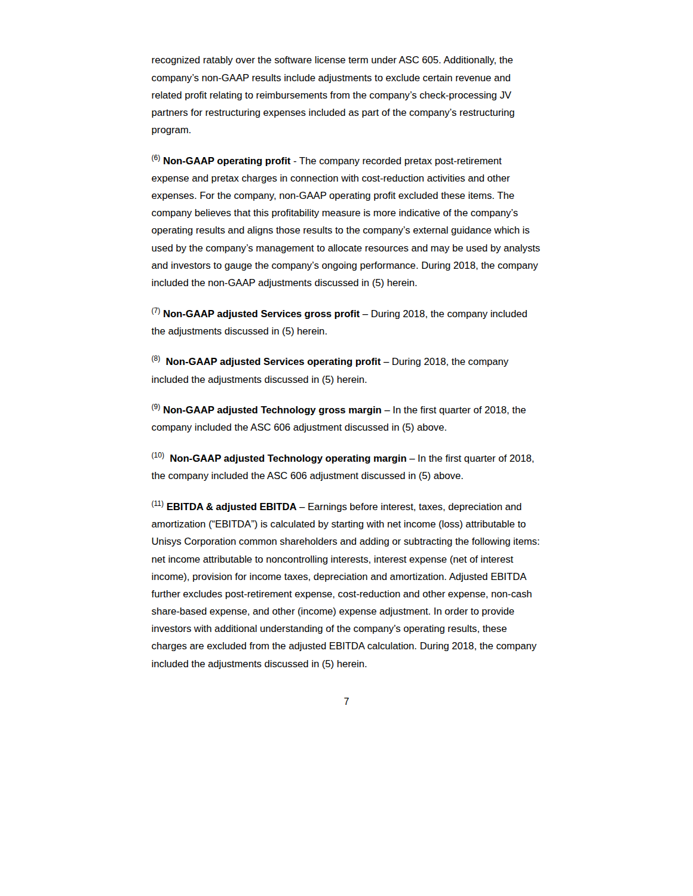recognized ratably over the software license term under ASC 605. Additionally, the company’s non-GAAP results include adjustments to exclude certain revenue and related profit relating to reimbursements from the company’s check-processing JV partners for restructuring expenses included as part of the company’s restructuring program.
(6) Non-GAAP operating profit - The company recorded pretax post-retirement expense and pretax charges in connection with cost-reduction activities and other expenses. For the company, non-GAAP operating profit excluded these items. The company believes that this profitability measure is more indicative of the company’s operating results and aligns those results to the company’s external guidance which is used by the company’s management to allocate resources and may be used by analysts and investors to gauge the company’s ongoing performance. During 2018, the company included the non-GAAP adjustments discussed in (5) herein.
(7) Non-GAAP adjusted Services gross profit – During 2018, the company included the adjustments discussed in (5) herein.
(8) Non-GAAP adjusted Services operating profit – During 2018, the company included the adjustments discussed in (5) herein.
(9) Non-GAAP adjusted Technology gross margin – In the first quarter of 2018, the company included the ASC 606 adjustment discussed in (5) above.
(10) Non-GAAP adjusted Technology operating margin – In the first quarter of 2018, the company included the ASC 606 adjustment discussed in (5) above.
(11) EBITDA & adjusted EBITDA – Earnings before interest, taxes, depreciation and amortization (“EBITDA”) is calculated by starting with net income (loss) attributable to Unisys Corporation common shareholders and adding or subtracting the following items: net income attributable to noncontrolling interests, interest expense (net of interest income), provision for income taxes, depreciation and amortization. Adjusted EBITDA further excludes post-retirement expense, cost-reduction and other expense, non-cash share-based expense, and other (income) expense adjustment. In order to provide investors with additional understanding of the company's operating results, these charges are excluded from the adjusted EBITDA calculation. During 2018, the company included the adjustments discussed in (5) herein.
7